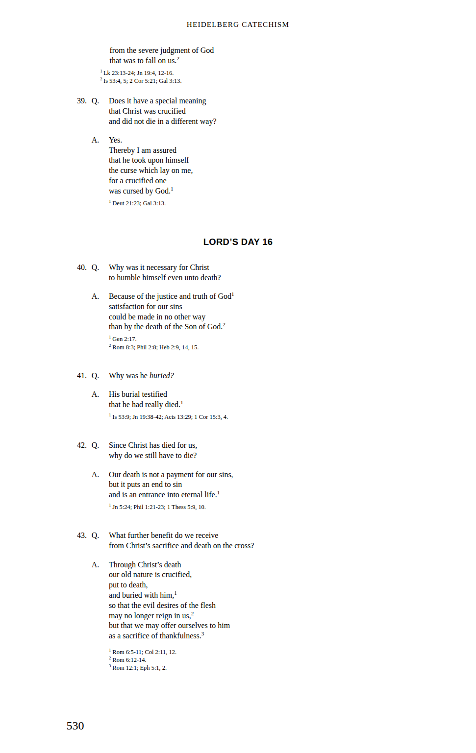HEIDELBERG CATECHISM
from the severe judgment of God
that was to fall on us.2
1 Lk 23:13-24; Jn 19:4, 12-16.
2 Is 53:4, 5; 2 Cor 5:21; Gal 3:13.
39.
Q.
Does it have a special meaning
that Christ was crucified
and did not die in a different way?
A.
Yes.
Thereby I am assured
that he took upon himself
the curse which lay on me,
for a crucified one
was cursed by God.1
1 Deut 21:23; Gal 3:13.
LORD’S DAY 16
40.
Q.
Why was it necessary for Christ
to humble himself even unto death?
A.
Because of the justice and truth of God1
satisfaction for our sins
could be made in no other way
than by the death of the Son of God.2
1 Gen 2:17.
2 Rom 8:3; Phil 2:8; Heb 2:9, 14, 15.
41.
Q.
Why was he buried?
A.
His burial testified
that he had really died.1
1 Is 53:9; Jn 19:38-42; Acts 13:29; 1 Cor 15:3, 4.
42.
Q.
Since Christ has died for us,
why do we still have to die?
A.
Our death is not a payment for our sins,
but it puts an end to sin
and is an entrance into eternal life.1
1 Jn 5:24; Phil 1:21-23; 1 Thess 5:9, 10.
43.
Q.
What further benefit do we receive
from Christ’s sacrifice and death on the cross?
A.
Through Christ’s death
our old nature is crucified,
put to death,
and buried with him,1
so that the evil desires of the flesh
may no longer reign in us,2
but that we may offer ourselves to him
as a sacrifice of thankfulness.3
1 Rom 6:5-11; Col 2:11, 12.
2 Rom 6:12-14.
3 Rom 12:1; Eph 5:1, 2.
530